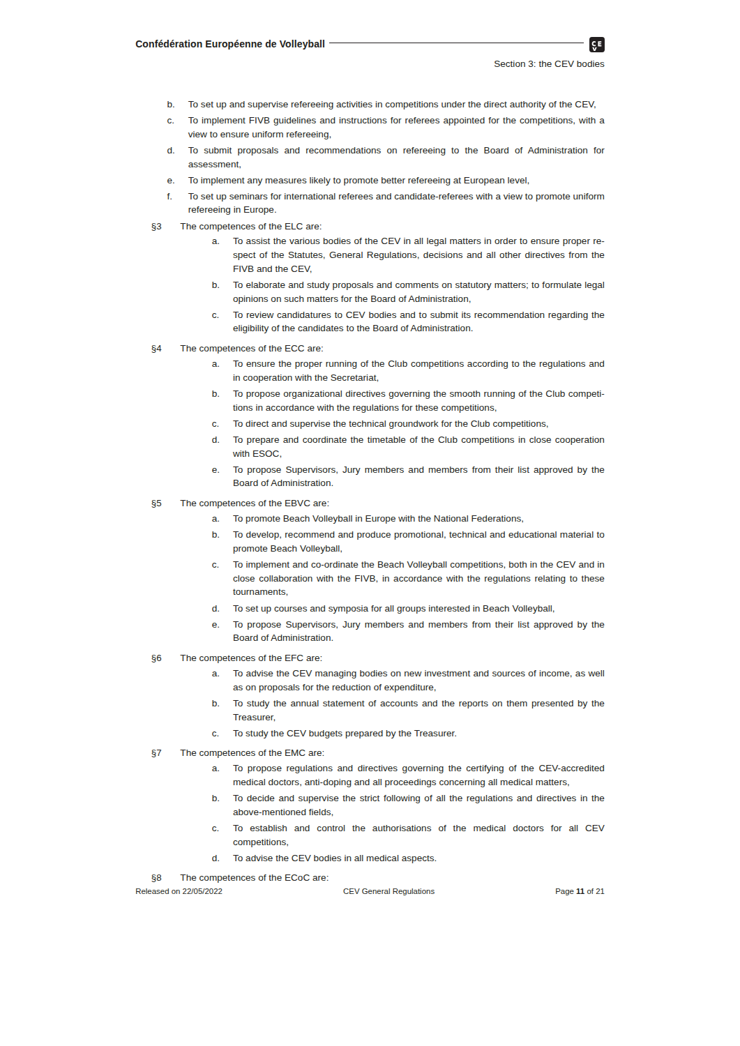Confédération Européenne de Volleyball
Section 3: the CEV bodies
b. To set up and supervise refereeing activities in competitions under the direct authority of the CEV,
c. To implement FIVB guidelines and instructions for referees appointed for the competitions, with a view to ensure uniform refereeing,
d. To submit proposals and recommendations on refereeing to the Board of Administration for assessment,
e. To implement any measures likely to promote better refereeing at European level,
f. To set up seminars for international referees and candidate-referees with a view to promote uniform refereeing in Europe.
§3
The competences of the ELC are:
a. To assist the various bodies of the CEV in all legal matters in order to ensure proper respect of the Statutes, General Regulations, decisions and all other directives from the FIVB and the CEV,
b. To elaborate and study proposals and comments on statutory matters; to formulate legal opinions on such matters for the Board of Administration,
c. To review candidatures to CEV bodies and to submit its recommendation regarding the eligibility of the candidates to the Board of Administration.
§4
The competences of the ECC are:
a. To ensure the proper running of the Club competitions according to the regulations and in cooperation with the Secretariat,
b. To propose organizational directives governing the smooth running of the Club competitions in accordance with the regulations for these competitions,
c. To direct and supervise the technical groundwork for the Club competitions,
d. To prepare and coordinate the timetable of the Club competitions in close cooperation with ESOC,
e. To propose Supervisors, Jury members and members from their list approved by the Board of Administration.
§5
The competences of the EBVC are:
a. To promote Beach Volleyball in Europe with the National Federations,
b. To develop, recommend and produce promotional, technical and educational material to promote Beach Volleyball,
c. To implement and co-ordinate the Beach Volleyball competitions, both in the CEV and in close collaboration with the FIVB, in accordance with the regulations relating to these tournaments,
d. To set up courses and symposia for all groups interested in Beach Volleyball,
e. To propose Supervisors, Jury members and members from their list approved by the Board of Administration.
§6
The competences of the EFC are:
a. To advise the CEV managing bodies on new investment and sources of income, as well as on proposals for the reduction of expenditure,
b. To study the annual statement of accounts and the reports on them presented by the Treasurer,
c. To study the CEV budgets prepared by the Treasurer.
§7
The competences of the EMC are:
a. To propose regulations and directives governing the certifying of the CEV-accredited medical doctors, anti-doping and all proceedings concerning all medical matters,
b. To decide and supervise the strict following of all the regulations and directives in the above-mentioned fields,
c. To establish and control the authorisations of the medical doctors for all CEV competitions,
d. To advise the CEV bodies in all medical aspects.
§8
The competences of the ECoC are:
Released on 22/05/2022
CEV General Regulations
Page 11 of 21